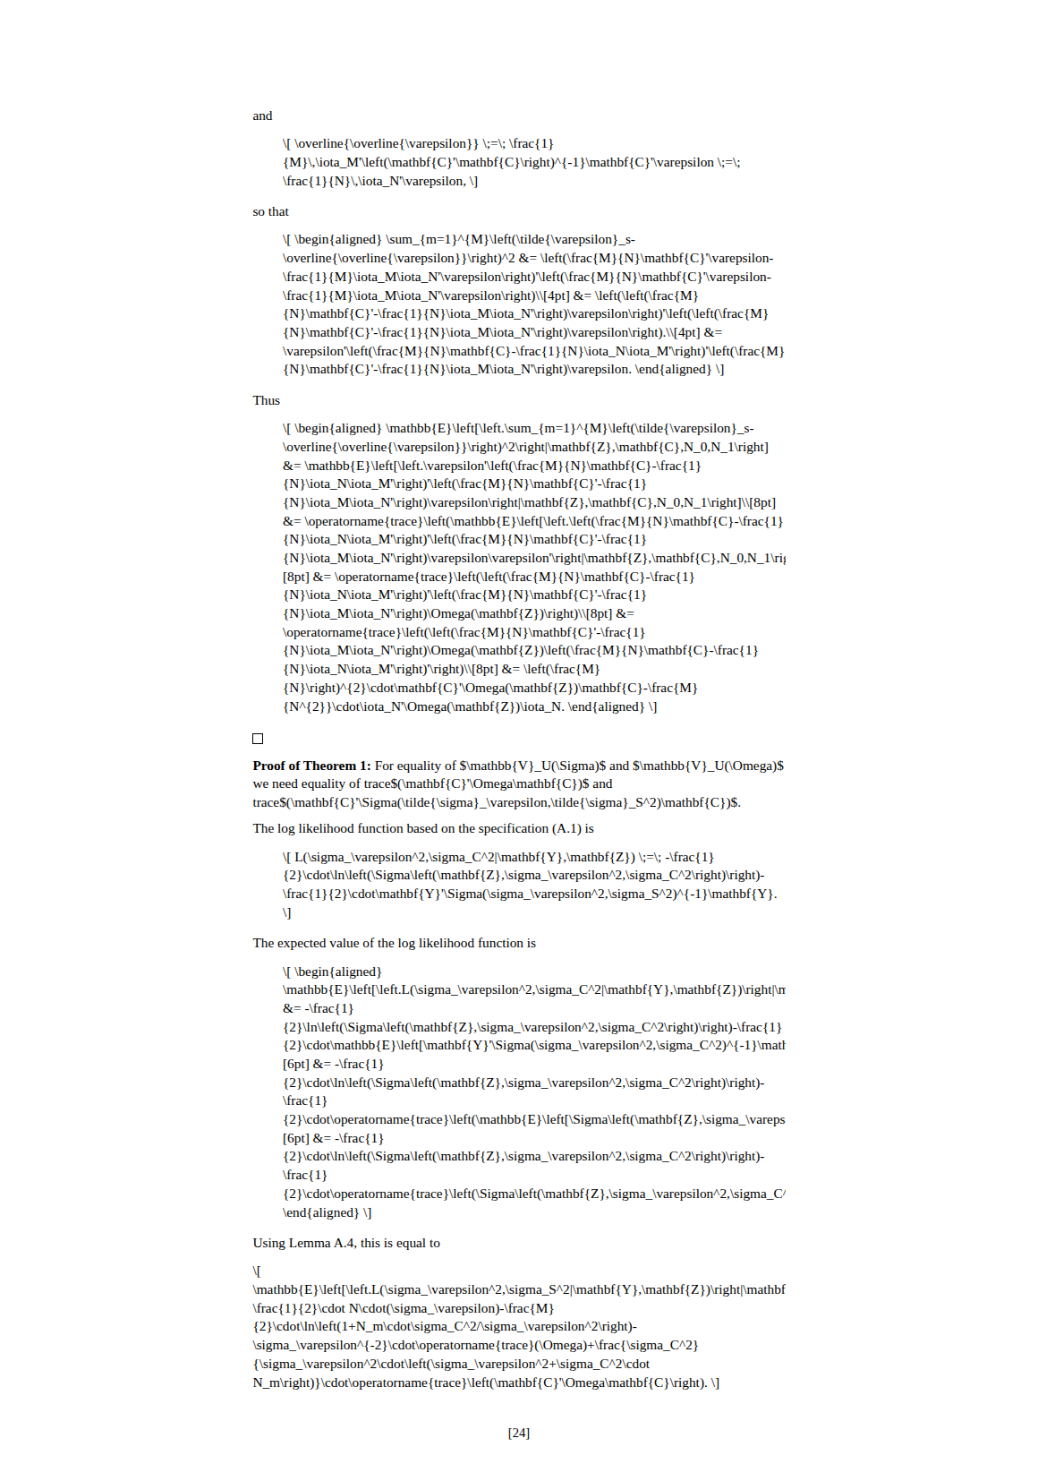and
\[ \overline{\overline{\varepsilon}} \;=\; \frac{1}{M}\,\iota_M'\left(\mathbf{C}'\mathbf{C}\right)^{-1}\mathbf{C}'\varepsilon \;=\; \frac{1}{N}\,\iota_N'\varepsilon, \]
so that
\[ \begin{aligned} \sum_{m=1}^{M}\left(\tilde{\varepsilon}_s-\overline{\overline{\varepsilon}}\right)^2 &= \left(\frac{M}{N}\mathbf{C}'\varepsilon-\frac{1}{M}\iota_M\iota_N'\varepsilon\right)'\left(\frac{M}{N}\mathbf{C}'\varepsilon-\frac{1}{M}\iota_M\iota_N'\varepsilon\right)\\[4pt] &= \left(\left(\frac{M}{N}\mathbf{C}'-\frac{1}{N}\iota_M\iota_N'\right)\varepsilon\right)'\left(\left(\frac{M}{N}\mathbf{C}'-\frac{1}{N}\iota_M\iota_N'\right)\varepsilon\right).\\[4pt] &= \varepsilon'\left(\frac{M}{N}\mathbf{C}-\frac{1}{N}\iota_N\iota_M'\right)'\left(\frac{M}{N}\mathbf{C}'-\frac{1}{N}\iota_M\iota_N'\right)\varepsilon. \end{aligned} \]
Thus
\[ \begin{aligned} \mathbb{E}\left[\left.\sum_{m=1}^{M}\left(\tilde{\varepsilon}_s-\overline{\overline{\varepsilon}}\right)^2\right|\mathbf{Z},\mathbf{C},N_0,N_1\right] &= \mathbb{E}\left[\left.\varepsilon'\left(\frac{M}{N}\mathbf{C}-\frac{1}{N}\iota_N\iota_M'\right)'\left(\frac{M}{N}\mathbf{C}'-\frac{1}{N}\iota_M\iota_N'\right)\varepsilon\right|\mathbf{Z},\mathbf{C},N_0,N_1\right]\\[8pt] &= \operatorname{trace}\left(\mathbb{E}\left[\left.\left(\frac{M}{N}\mathbf{C}-\frac{1}{N}\iota_N\iota_M'\right)'\left(\frac{M}{N}\mathbf{C}'-\frac{1}{N}\iota_M\iota_N'\right)\varepsilon\varepsilon'\right|\mathbf{Z},\mathbf{C},N_0,N_1\right]\right)\\[8pt] &= \operatorname{trace}\left(\left(\frac{M}{N}\mathbf{C}-\frac{1}{N}\iota_N\iota_M'\right)'\left(\frac{M}{N}\mathbf{C}'-\frac{1}{N}\iota_M\iota_N'\right)\Omega(\mathbf{Z})\right)\\[8pt] &= \operatorname{trace}\left(\left(\frac{M}{N}\mathbf{C}'-\frac{1}{N}\iota_M\iota_N'\right)\Omega(\mathbf{Z})\left(\frac{M}{N}\mathbf{C}-\frac{1}{N}\iota_N\iota_M'\right)'\right)\\[8pt] &= \left(\frac{M}{N}\right)^{2}\cdot\mathbf{C}'\Omega(\mathbf{Z})\mathbf{C}-\frac{M}{N^{2}}\cdot\iota_N'\Omega(\mathbf{Z})\iota_N. \end{aligned} \]
Proof of Theorem 1: For equality of $\mathbb{V}_U(\Sigma)$ and $\mathbb{V}_U(\Omega)$ we need equality of trace$(\mathbf{C}'\Omega\mathbf{C})$ and trace$(\mathbf{C}'\Sigma(\tilde{\sigma}_\varepsilon,\tilde{\sigma}_S^2)\mathbf{C})$.
The log likelihood function based on the specification (A.1) is
\[ L(\sigma_\varepsilon^2,\sigma_C^2|\mathbf{Y},\mathbf{Z}) \;=\; -\frac{1}{2}\cdot\ln\left(\Sigma\left(\mathbf{Z},\sigma_\varepsilon^2,\sigma_C^2\right)\right)-\frac{1}{2}\cdot\mathbf{Y}'\Sigma(\sigma_\varepsilon^2,\sigma_S^2)^{-1}\mathbf{Y}. \]
The expected value of the log likelihood function is
\[ \begin{aligned} \mathbb{E}\left[\left.L(\sigma_\varepsilon^2,\sigma_C^2|\mathbf{Y},\mathbf{Z})\right|\mathbf{Z}\right] &= -\frac{1}{2}\ln\left(\Sigma\left(\mathbf{Z},\sigma_\varepsilon^2,\sigma_C^2\right)\right)-\frac{1}{2}\cdot\mathbb{E}\left[\mathbf{Y}'\Sigma(\sigma_\varepsilon^2,\sigma_C^2)^{-1}\mathbf{Y}\right]\\[6pt] &= -\frac{1}{2}\cdot\ln\left(\Sigma\left(\mathbf{Z},\sigma_\varepsilon^2,\sigma_C^2\right)\right)-\frac{1}{2}\cdot\operatorname{trace}\left(\mathbb{E}\left[\Sigma\left(\mathbf{Z},\sigma_\varepsilon^2,\sigma_C^2\right)^{-1}\mathbf{Y}\mathbf{Y}'\right]\right)\\[6pt] &= -\frac{1}{2}\cdot\ln\left(\Sigma\left(\mathbf{Z},\sigma_\varepsilon^2,\sigma_C^2\right)\right)-\frac{1}{2}\cdot\operatorname{trace}\left(\Sigma\left(\mathbf{Z},\sigma_\varepsilon^2,\sigma_C^2\right)^{-1}\Omega\right). \end{aligned} \]
Using Lemma A.4, this is equal to
\[ \mathbb{E}\left[\left.L(\sigma_\varepsilon^2,\sigma_S^2|\mathbf{Y},\mathbf{Z})\right|\mathbf{Z}\right]=-\frac{1}{2}\cdot N\cdot(\sigma_\varepsilon)-\frac{M}{2}\cdot\ln\left(1+N_m\cdot\sigma_C^2/\sigma_\varepsilon^2\right)-\sigma_\varepsilon^{-2}\cdot\operatorname{trace}(\Omega)+\frac{\sigma_C^2}{\sigma_\varepsilon^2\cdot\left(\sigma_\varepsilon^2+\sigma_C^2\cdot N_m\right)}\cdot\operatorname{trace}\left(\mathbf{C}'\Omega\mathbf{C}\right). \]
[24]